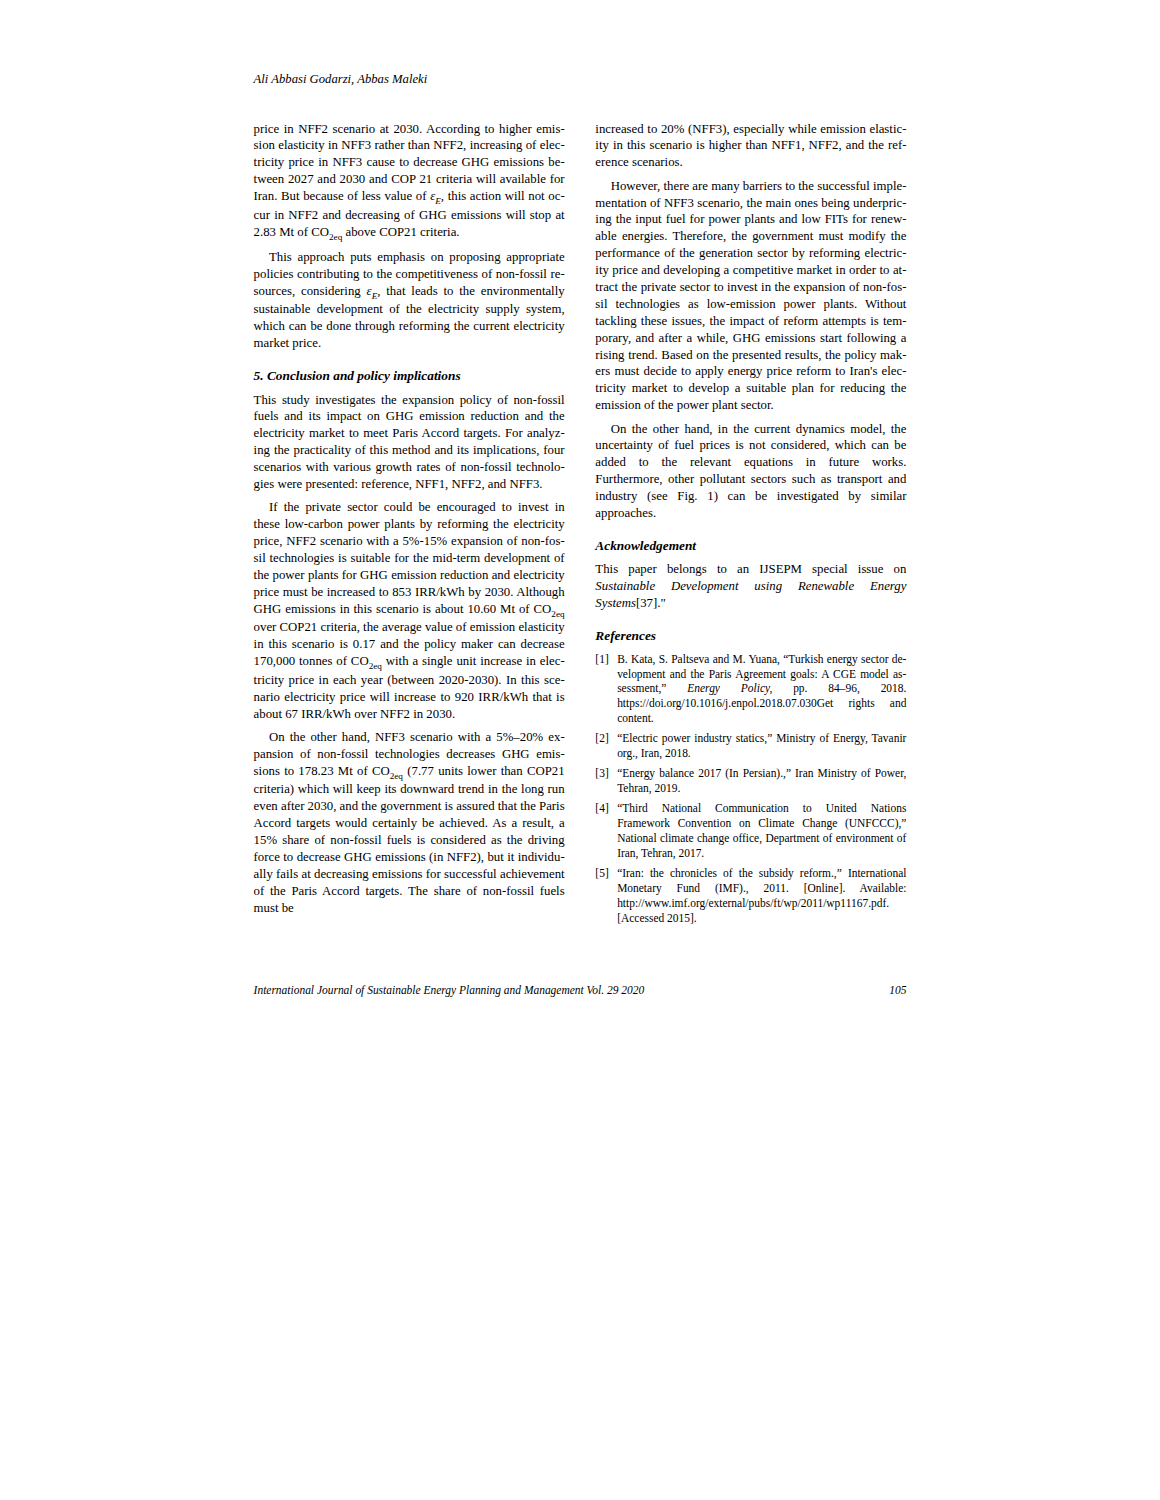Ali Abbasi Godarzi, Abbas Maleki
price in NFF2 scenario at 2030. According to higher emission elasticity in NFF3 rather than NFF2, increasing of electricity price in NFF3 cause to decrease GHG emissions between 2027 and 2030 and COP 21 criteria will available for Iran. But because of less value of εE, this action will not occur in NFF2 and decreasing of GHG emissions will stop at 2.83 Mt of CO2eq above COP21 criteria.
This approach puts emphasis on proposing appropriate policies contributing to the competitiveness of non-fossil resources, considering εE, that leads to the environmentally sustainable development of the electricity supply system, which can be done through reforming the current electricity market price.
5. Conclusion and policy implications
This study investigates the expansion policy of non-fossil fuels and its impact on GHG emission reduction and the electricity market to meet Paris Accord targets. For analyzing the practicality of this method and its implications, four scenarios with various growth rates of non-fossil technologies were presented: reference, NFF1, NFF2, and NFF3.
If the private sector could be encouraged to invest in these low-carbon power plants by reforming the electricity price, NFF2 scenario with a 5%-15% expansion of non-fossil technologies is suitable for the mid-term development of the power plants for GHG emission reduction and electricity price must be increased to 853 IRR/kWh by 2030. Although GHG emissions in this scenario is about 10.60 Mt of CO2eq over COP21 criteria, the average value of emission elasticity in this scenario is 0.17 and the policy maker can decrease 170,000 tonnes of CO2eq with a single unit increase in electricity price in each year (between 2020-2030). In this scenario electricity price will increase to 920 IRR/kWh that is about 67 IRR/kWh over NFF2 in 2030.
On the other hand, NFF3 scenario with a 5%–20% expansion of non-fossil technologies decreases GHG emissions to 178.23 Mt of CO2eq (7.77 units lower than COP21 criteria) which will keep its downward trend in the long run even after 2030, and the government is assured that the Paris Accord targets would certainly be achieved. As a result, a 15% share of non-fossil fuels is considered as the driving force to decrease GHG emissions (in NFF2), but it individually fails at decreasing emissions for successful achievement of the Paris Accord targets. The share of non-fossil fuels must be
increased to 20% (NFF3), especially while emission elasticity in this scenario is higher than NFF1, NFF2, and the reference scenarios.
However, there are many barriers to the successful implementation of NFF3 scenario, the main ones being underpricing the input fuel for power plants and low FITs for renewable energies. Therefore, the government must modify the performance of the generation sector by reforming electricity price and developing a competitive market in order to attract the private sector to invest in the expansion of non-fossil technologies as low-emission power plants. Without tackling these issues, the impact of reform attempts is temporary, and after a while, GHG emissions start following a rising trend. Based on the presented results, the policy makers must decide to apply energy price reform to Iran's electricity market to develop a suitable plan for reducing the emission of the power plant sector.
On the other hand, in the current dynamics model, the uncertainty of fuel prices is not considered, which can be added to the relevant equations in future works. Furthermore, other pollutant sectors such as transport and industry (see Fig. 1) can be investigated by similar approaches.
Acknowledgement
This paper belongs to an IJSEPM special issue on Sustainable Development using Renewable Energy Systems[37]."
References
B. Kata, S. Paltseva and M. Yuana, “Turkish energy sector development and the Paris Agreement goals: A CGE model assessment,” Energy Policy, pp. 84–96, 2018. https://doi.org/10.1016/j.enpol.2018.07.030Get rights and content.
“Electric power industry statics,” Ministry of Energy, Tavanir org., Iran, 2018.
“Energy balance 2017 (In Persian).,” Iran Ministry of Power, Tehran, 2019.
“Third National Communication to United Nations Framework Convention on Climate Change (UNFCCC),” National climate change office, Department of environment of Iran, Tehran, 2017.
“Iran: the chronicles of the subsidy reform.,” International Monetary Fund (IMF)., 2011. [Online]. Available: http://www.imf.org/external/pubs/ft/wp/2011/wp11167.pdf. [Accessed 2015].
International Journal of Sustainable Energy Planning and Management Vol. 29 2020
105